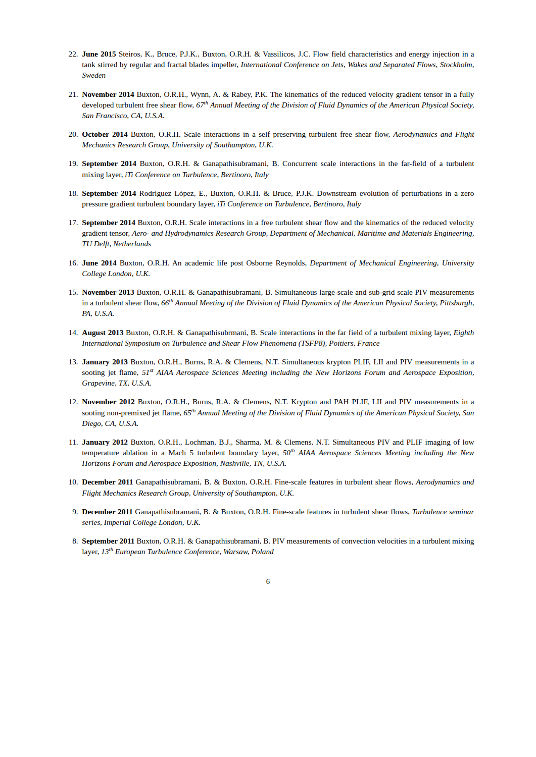22. June 2015 Steiros, K., Bruce, P.J.K., Buxton, O.R.H. & Vassilicos, J.C. Flow field characteristics and energy injection in a tank stirred by regular and fractal blades impeller, International Conference on Jets, Wakes and Separated Flows, Stockholm, Sweden
21. November 2014 Buxton, O.R.H., Wynn, A. & Rabey, P.K. The kinematics of the reduced velocity gradient tensor in a fully developed turbulent free shear flow, 67th Annual Meeting of the Division of Fluid Dynamics of the American Physical Society, San Francisco, CA, U.S.A.
20. October 2014 Buxton, O.R.H. Scale interactions in a self preserving turbulent free shear flow, Aerodynamics and Flight Mechanics Research Group, University of Southampton, U.K.
19. September 2014 Buxton, O.R.H. & Ganapathisubramani, B. Concurrent scale interactions in the far-field of a turbulent mixing layer, iTi Conference on Turbulence, Bertinoro, Italy
18. September 2014 Rodríguez López, E., Buxton, O.R.H. & Bruce, P.J.K. Downstream evolution of perturbations in a zero pressure gradient turbulent boundary layer, iTi Conference on Turbulence, Bertinoro, Italy
17. September 2014 Buxton, O.R.H. Scale interactions in a free turbulent shear flow and the kinematics of the reduced velocity gradient tensor, Aero- and Hydrodynamics Research Group, Department of Mechanical, Maritime and Materials Engineering, TU Delft, Netherlands
16. June 2014 Buxton, O.R.H. An academic life post Osborne Reynolds, Department of Mechanical Engineering, University College London, U.K.
15. November 2013 Buxton, O.R.H. & Ganapathisubramani, B. Simultaneous large-scale and sub-grid scale PIV measurements in a turbulent shear flow, 66th Annual Meeting of the Division of Fluid Dynamics of the American Physical Society, Pittsburgh, PA, U.S.A.
14. August 2013 Buxton, O.R.H. & Ganapathisubrmani, B. Scale interactions in the far field of a turbulent mixing layer, Eighth International Symposium on Turbulence and Shear Flow Phenomena (TSFP8), Poitiers, France
13. January 2013 Buxton, O.R.H., Burns, R.A. & Clemens, N.T. Simultaneous krypton PLIF, LII and PIV measurements in a sooting jet flame, 51st AIAA Aerospace Sciences Meeting including the New Horizons Forum and Aerospace Exposition, Grapevine, TX, U.S.A.
12. November 2012 Buxton, O.R.H., Burns, R.A. & Clemens, N.T. Krypton and PAH PLIF, LII and PIV measurements in a sooting non-premixed jet flame, 65th Annual Meeting of the Division of Fluid Dynamics of the American Physical Society, San Diego, CA, U.S.A.
11. January 2012 Buxton, O.R.H., Lochman, B.J., Sharma, M. & Clemens, N.T. Simultaneous PIV and PLIF imaging of low temperature ablation in a Mach 5 turbulent boundary layer, 50th AIAA Aerospace Sciences Meeting including the New Horizons Forum and Aerospace Exposition, Nashville, TN, U.S.A.
10. December 2011 Ganapathisubramani, B. & Buxton, O.R.H. Fine-scale features in turbulent shear flows, Aerodynamics and Flight Mechanics Research Group, University of Southampton, U.K.
9. December 2011 Ganapathisubramani, B. & Buxton, O.R.H. Fine-scale features in turbulent shear flows, Turbulence seminar series, Imperial College London, U.K.
8. September 2011 Buxton, O.R.H. & Ganapathisubramani, B. PIV measurements of convection velocities in a turbulent mixing layer, 13th European Turbulence Conference, Warsaw, Poland
6